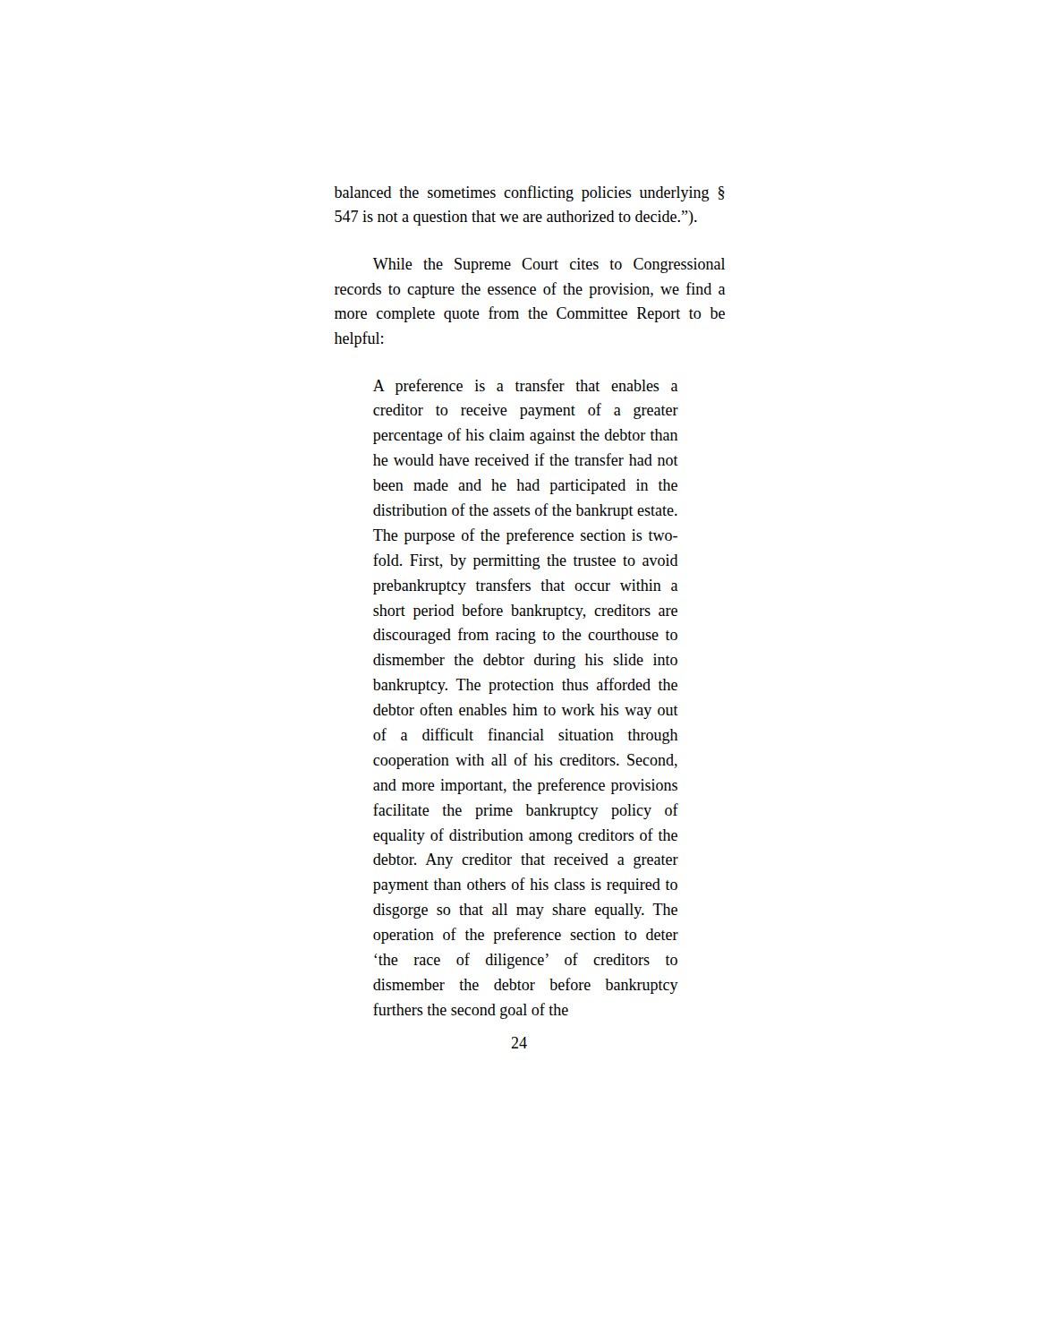balanced the sometimes conflicting policies underlying § 547 is not a question that we are authorized to decide.”).
While the Supreme Court cites to Congressional records to capture the essence of the provision, we find a more complete quote from the Committee Report to be helpful:
A preference is a transfer that enables a creditor to receive payment of a greater percentage of his claim against the debtor than he would have received if the transfer had not been made and he had participated in the distribution of the assets of the bankrupt estate. The purpose of the preference section is two-fold. First, by permitting the trustee to avoid prebankruptcy transfers that occur within a short period before bankruptcy, creditors are discouraged from racing to the courthouse to dismember the debtor during his slide into bankruptcy. The protection thus afforded the debtor often enables him to work his way out of a difficult financial situation through cooperation with all of his creditors. Second, and more important, the preference provisions facilitate the prime bankruptcy policy of equality of distribution among creditors of the debtor. Any creditor that received a greater payment than others of his class is required to disgorge so that all may share equally. The operation of the preference section to deter ‘the race of diligence’ of creditors to dismember the debtor before bankruptcy furthers the second goal of the
24